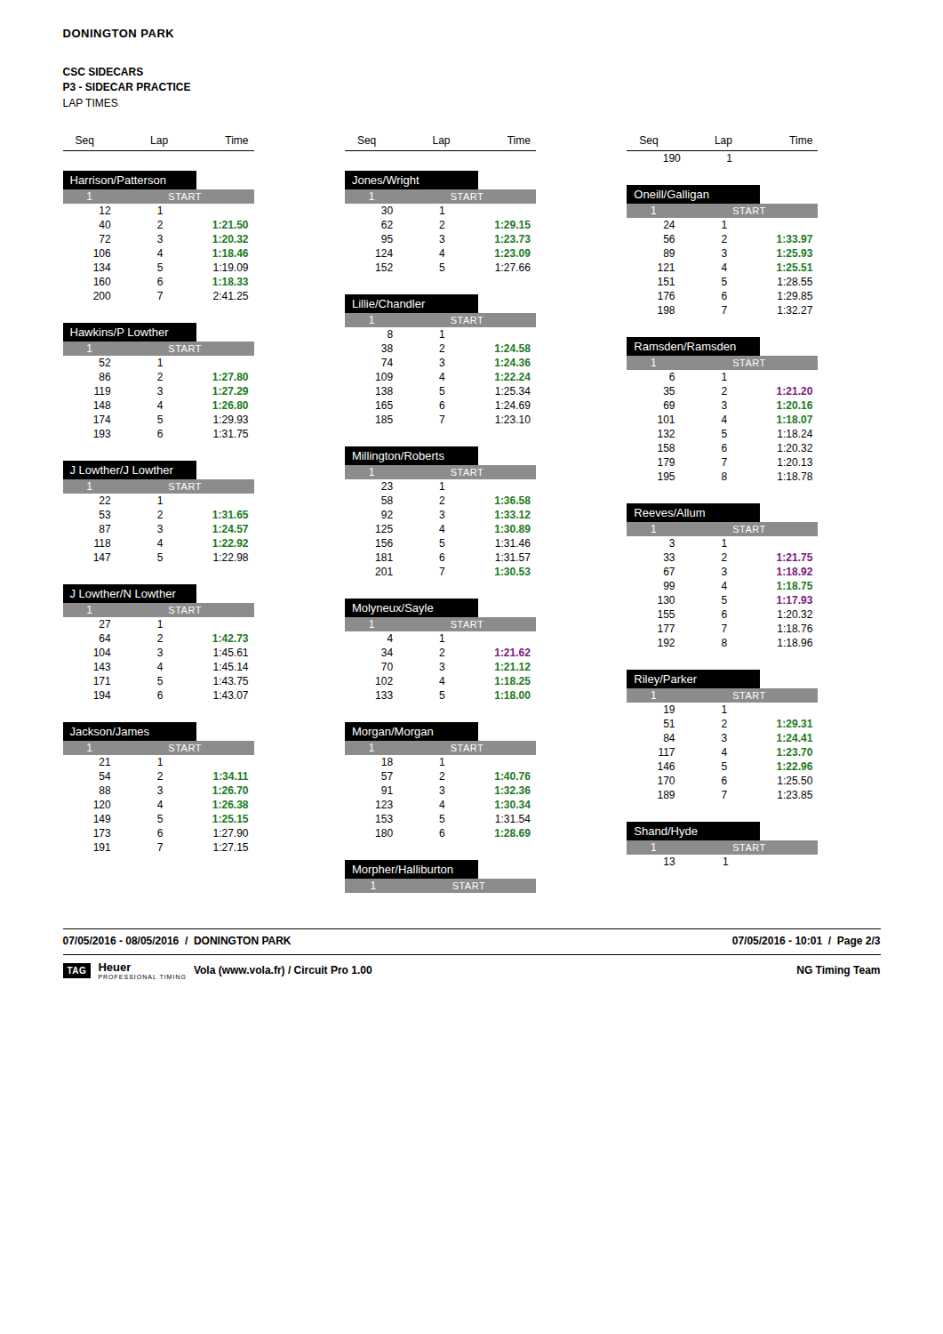DONINGTON PARK
CSC SIDECARS
P3 - SIDECAR PRACTICE
LAP TIMES
| Seq | Lap | Time |
| --- | --- | --- |
Harrison/Patterson
| 1 | START |
| 12 | 1 | |
| 40 | 2 | 1:21.50 |
| 72 | 3 | 1:20.32 |
| 106 | 4 | 1:18.46 |
| 134 | 5 | 1:19.09 |
| 160 | 6 | 1:18.33 |
| 200 | 7 | 2:41.25 |
Hawkins/P Lowther
| 1 | START |
| 52 | 1 | |
| 86 | 2 | 1:27.80 |
| 119 | 3 | 1:27.29 |
| 148 | 4 | 1:26.80 |
| 174 | 5 | 1:29.93 |
| 193 | 6 | 1:31.75 |
J Lowther/J Lowther
| 1 | START |
| 22 | 1 | |
| 53 | 2 | 1:31.65 |
| 87 | 3 | 1:24.57 |
| 118 | 4 | 1:22.92 |
| 147 | 5 | 1:22.98 |
J Lowther/N Lowther
| 1 | START |
| 27 | 1 | |
| 64 | 2 | 1:42.73 |
| 104 | 3 | 1:45.61 |
| 143 | 4 | 1:45.14 |
| 171 | 5 | 1:43.75 |
| 194 | 6 | 1:43.07 |
Jackson/James
| 1 | START |
| 21 | 1 | |
| 54 | 2 | 1:34.11 |
| 88 | 3 | 1:26.70 |
| 120 | 4 | 1:26.38 |
| 149 | 5 | 1:25.15 |
| 173 | 6 | 1:27.90 |
| 191 | 7 | 1:27.15 |
| Seq | Lap | Time |
| --- | --- | --- |
Jones/Wright
| 1 | START |
| 30 | 1 | |
| 62 | 2 | 1:29.15 |
| 95 | 3 | 1:23.73 |
| 124 | 4 | 1:23.09 |
| 152 | 5 | 1:27.66 |
Lillie/Chandler
| 1 | START |
| 8 | 1 | |
| 38 | 2 | 1:24.58 |
| 74 | 3 | 1:24.36 |
| 109 | 4 | 1:22.24 |
| 138 | 5 | 1:25.34 |
| 165 | 6 | 1:24.69 |
| 185 | 7 | 1:23.10 |
Millington/Roberts
| 1 | START |
| 23 | 1 | |
| 58 | 2 | 1:36.58 |
| 92 | 3 | 1:33.12 |
| 125 | 4 | 1:30.89 |
| 156 | 5 | 1:31.46 |
| 181 | 6 | 1:31.57 |
| 201 | 7 | 1:30.53 |
Molyneux/Sayle
| 1 | START |
| 4 | 1 | |
| 34 | 2 | 1:21.62 |
| 70 | 3 | 1:21.12 |
| 102 | 4 | 1:18.25 |
| 133 | 5 | 1:18.00 |
Morgan/Morgan
| 1 | START |
| 18 | 1 | |
| 57 | 2 | 1:40.76 |
| 91 | 3 | 1:32.36 |
| 123 | 4 | 1:30.34 |
| 153 | 5 | 1:31.54 |
| 180 | 6 | 1:28.69 |
Morpher/Halliburton
| 1 | START |
| Seq | Lap | Time |
| --- | --- | --- |
| 190 | 1 | |
Oneill/Galligan
| 1 | START |
| 24 | 1 | |
| 56 | 2 | 1:33.97 |
| 89 | 3 | 1:25.93 |
| 121 | 4 | 1:25.51 |
| 151 | 5 | 1:28.55 |
| 176 | 6 | 1:29.85 |
| 198 | 7 | 1:32.27 |
Ramsden/Ramsden
| 1 | START |
| 6 | 1 | |
| 35 | 2 | 1:21.20 |
| 69 | 3 | 1:20.16 |
| 101 | 4 | 1:18.07 |
| 132 | 5 | 1:18.24 |
| 158 | 6 | 1:20.32 |
| 179 | 7 | 1:20.13 |
| 195 | 8 | 1:18.78 |
Reeves/Allum
| 1 | START |
| 3 | 1 | |
| 33 | 2 | 1:21.75 |
| 67 | 3 | 1:18.92 |
| 99 | 4 | 1:18.75 |
| 130 | 5 | 1:17.93 |
| 155 | 6 | 1:20.32 |
| 177 | 7 | 1:18.76 |
| 192 | 8 | 1:18.96 |
Riley/Parker
| 1 | START |
| 19 | 1 | |
| 51 | 2 | 1:29.31 |
| 84 | 3 | 1:24.41 |
| 117 | 4 | 1:23.70 |
| 146 | 5 | 1:22.96 |
| 170 | 6 | 1:25.50 |
| 189 | 7 | 1:23.85 |
Shand/Hyde
| 1 | START |
| 13 | 1 | |
07/05/2016 - 08/05/2016 / DONINGTON PARK
07/05/2016 - 10:01 / Page 2/3
TAG HeuerPROFESSIONAL TIMING Vola (www.vola.fr) / Circuit Pro 1.00
NG Timing Team